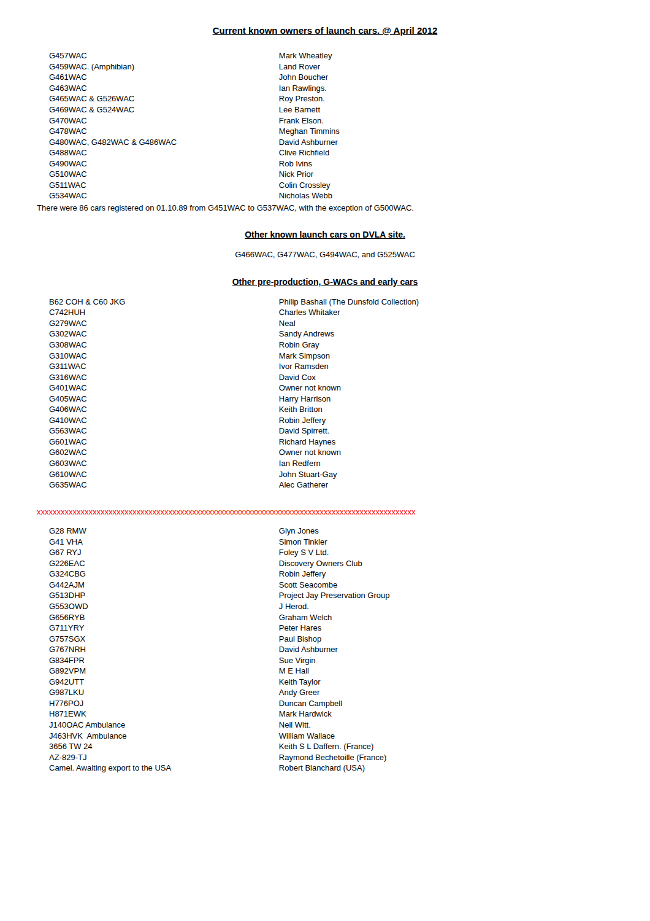Current known owners of launch cars. @ April 2012
| G457WAC | Mark Wheatley |
| G459WAC. (Amphibian) | Land Rover |
| G461WAC | John Boucher |
| G463WAC | Ian Rawlings. |
| G465WAC & G526WAC | Roy Preston. |
| G469WAC & G524WAC | Lee Barnett |
| G470WAC | Frank Elson. |
| G478WAC | Meghan Timmins |
| G480WAC, G482WAC & G486WAC | David Ashburner |
| G488WAC | Clive Richfield |
| G490WAC | Rob Ivins |
| G510WAC | Nick Prior |
| G511WAC | Colin Crossley |
| G534WAC | Nicholas Webb |
There were 86 cars registered on 01.10.89 from G451WAC to G537WAC, with the exception of G500WAC.
Other known launch cars on DVLA site.
G466WAC, G477WAC, G494WAC, and G525WAC
Other pre-production, G-WACs and early cars
| B62 COH & C60 JKG | Philip Bashall (The Dunsfold Collection) |
| C742HUH | Charles Whitaker |
| G279WAC | Neal |
| G302WAC | Sandy Andrews |
| G308WAC | Robin Gray |
| G310WAC | Mark Simpson |
| G311WAC | Ivor Ramsden |
| G316WAC | David Cox |
| G401WAC | Owner not known |
| G405WAC | Harry Harrison |
| G406WAC | Keith Britton |
| G410WAC | Robin Jeffery |
| G563WAC | David Spirrett. |
| G601WAC | Richard Haynes |
| G602WAC | Owner not known |
| G603WAC | Ian Redfern |
| G610WAC | John Stuart-Gay |
| G635WAC | Alec Gatherer |
xxxxxxxxxxxxxxxxxxxxxxxxxxxxxxxxxxxxxxxxxxxxxxxxxxxxxxxxxxxxxxxxxxxxxxxxxxxxxxxxxxxxxxxxxxxxxxx
| G28 RMW | Glyn Jones |
| G41 VHA | Simon Tinkler |
| G67 RYJ | Foley S V Ltd. |
| G226EAC | Discovery Owners Club |
| G324CBG | Robin Jeffery |
| G442AJM | Scott Seacombe |
| G513DHP | Project Jay Preservation Group |
| G553OWD | J Herod. |
| G656RYB | Graham Welch |
| G711YRY | Peter Hares |
| G757SGX | Paul Bishop |
| G767NRH | David Ashburner |
| G834FPR | Sue Virgin |
| G892VPM | M E Hall |
| G942UTT | Keith Taylor |
| G987LKU | Andy Greer |
| H776POJ | Duncan Campbell |
| H871EWK | Mark Hardwick |
| J140OAC Ambulance | Neil Witt. |
| J463HVK Ambulance | William Wallace |
| 3656 TW 24 | Keith S L Daffern. (France) |
| AZ-829-TJ | Raymond Bechetoille (France) |
| Camel. Awaiting export to the USA | Robert Blanchard (USA) |